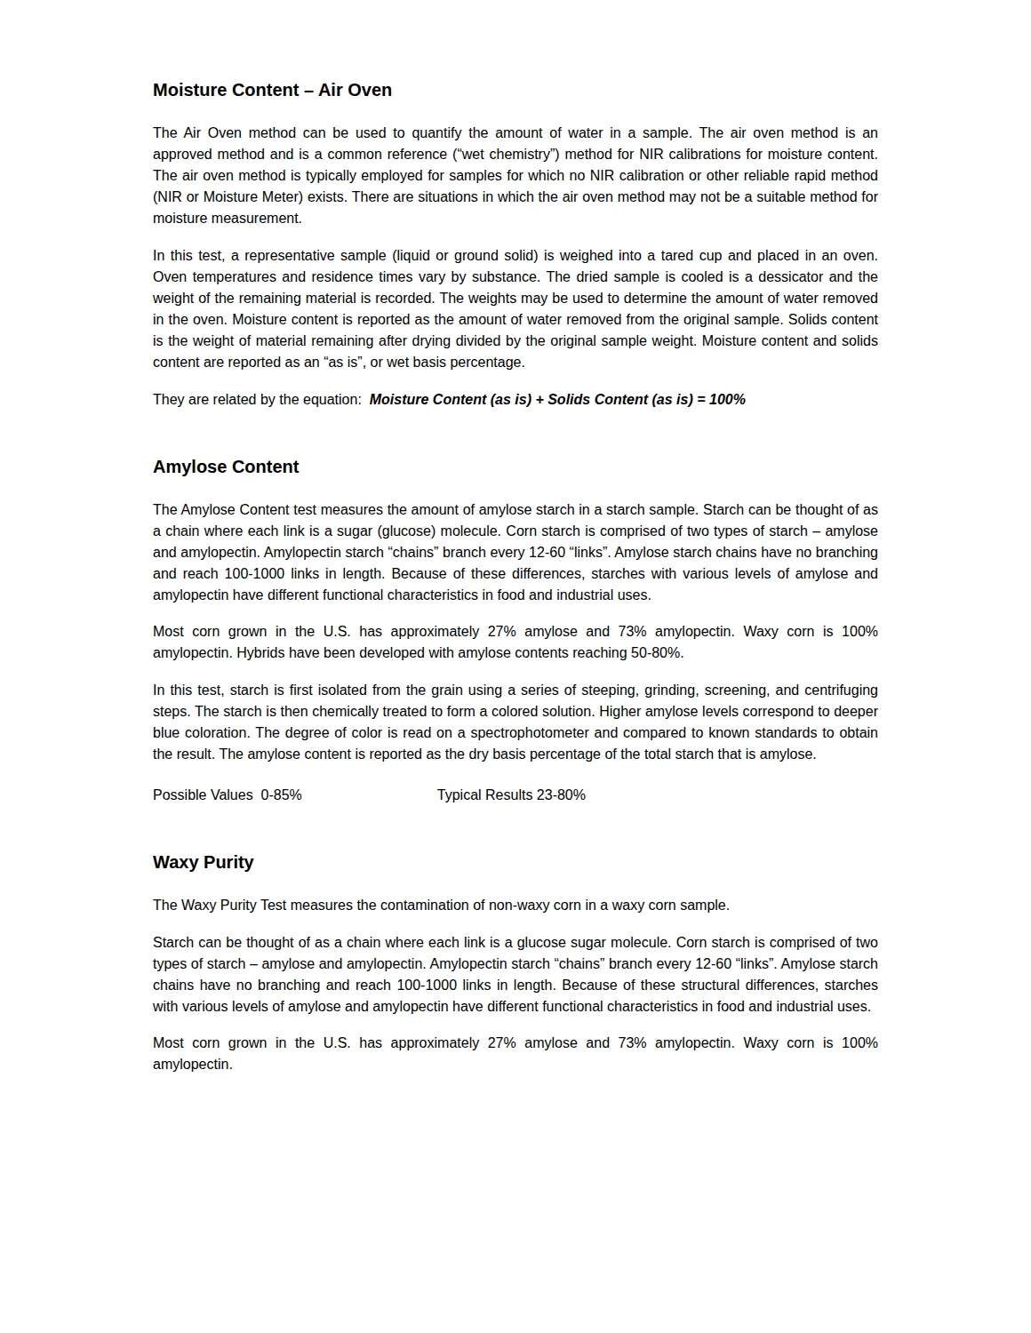Moisture Content – Air Oven
The Air Oven method can be used to quantify the amount of water in a sample. The air oven method is an approved method and is a common reference (“wet chemistry”) method for NIR calibrations for moisture content. The air oven method is typically employed for samples for which no NIR calibration or other reliable rapid method (NIR or Moisture Meter) exists. There are situations in which the air oven method may not be a suitable method for moisture measurement.
In this test, a representative sample (liquid or ground solid) is weighed into a tared cup and placed in an oven. Oven temperatures and residence times vary by substance. The dried sample is cooled is a dessicator and the weight of the remaining material is recorded. The weights may be used to determine the amount of water removed in the oven. Moisture content is reported as the amount of water removed from the original sample. Solids content is the weight of material remaining after drying divided by the original sample weight. Moisture content and solids content are reported as an “as is”, or wet basis percentage.
They are related by the equation: Moisture Content (as is) + Solids Content (as is) = 100%
Amylose Content
The Amylose Content test measures the amount of amylose starch in a starch sample. Starch can be thought of as a chain where each link is a sugar (glucose) molecule. Corn starch is comprised of two types of starch – amylose and amylopectin. Amylopectin starch “chains” branch every 12-60 “links”. Amylose starch chains have no branching and reach 100-1000 links in length. Because of these differences, starches with various levels of amylose and amylopectin have different functional characteristics in food and industrial uses.
Most corn grown in the U.S. has approximately 27% amylose and 73% amylopectin. Waxy corn is 100% amylopectin. Hybrids have been developed with amylose contents reaching 50-80%.
In this test, starch is first isolated from the grain using a series of steeping, grinding, screening, and centrifuging steps. The starch is then chemically treated to form a colored solution. Higher amylose levels correspond to deeper blue coloration. The degree of color is read on a spectrophotometer and compared to known standards to obtain the result. The amylose content is reported as the dry basis percentage of the total starch that is amylose.
Possible Values 0-85% Typical Results 23-80%
Waxy Purity
The Waxy Purity Test measures the contamination of non-waxy corn in a waxy corn sample.
Starch can be thought of as a chain where each link is a glucose sugar molecule. Corn starch is comprised of two types of starch – amylose and amylopectin. Amylopectin starch “chains” branch every 12-60 “links”. Amylose starch chains have no branching and reach 100-1000 links in length. Because of these structural differences, starches with various levels of amylose and amylopectin have different functional characteristics in food and industrial uses.
Most corn grown in the U.S. has approximately 27% amylose and 73% amylopectin. Waxy corn is 100% amylopectin.